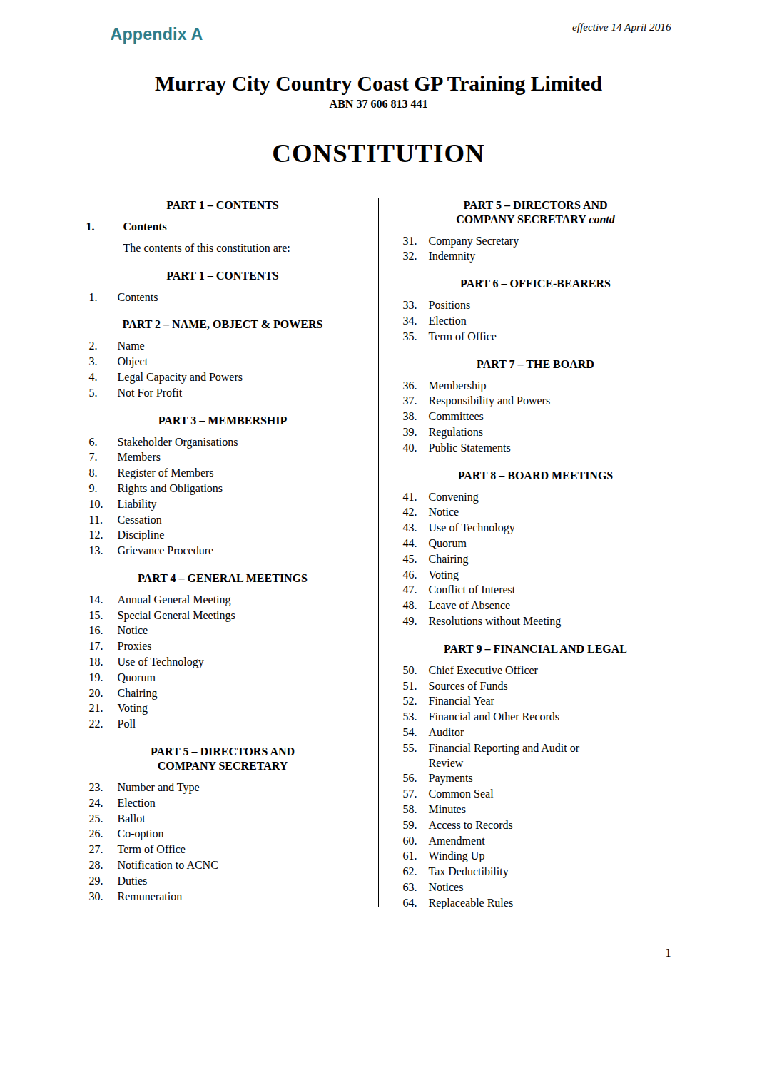Appendix A effective 14 April 2016
Murray City Country Coast GP Training Limited
ABN 37 606 813 441
CONSTITUTION
PART 1 – CONTENTS
1. Contents
The contents of this constitution are:
PART 1 – CONTENTS
1. Contents
PART 2 – NAME, OBJECT & POWERS
2. Name
3. Object
4. Legal Capacity and Powers
5. Not For Profit
PART 3 – MEMBERSHIP
6. Stakeholder Organisations
7. Members
8. Register of Members
9. Rights and Obligations
10. Liability
11. Cessation
12. Discipline
13. Grievance Procedure
PART 4 – GENERAL MEETINGS
14. Annual General Meeting
15. Special General Meetings
16. Notice
17. Proxies
18. Use of Technology
19. Quorum
20. Chairing
21. Voting
22. Poll
PART 5 – DIRECTORS AND
COMPANY SECRETARY
23. Number and Type
24. Election
25. Ballot
26. Co-option
27. Term of Office
28. Notification to ACNC
29. Duties
30. Remuneration
PART 5 – DIRECTORS AND
COMPANY SECRETARY contd
31. Company Secretary
32. Indemnity
PART 6 – OFFICE-BEARERS
33. Positions
34. Election
35. Term of Office
PART 7 – THE BOARD
36. Membership
37. Responsibility and Powers
38. Committees
39. Regulations
40. Public Statements
PART 8 – BOARD MEETINGS
41. Convening
42. Notice
43. Use of Technology
44. Quorum
45. Chairing
46. Voting
47. Conflict of Interest
48. Leave of Absence
49. Resolutions without Meeting
PART 9 – FINANCIAL AND LEGAL
50. Chief Executive Officer
51. Sources of Funds
52. Financial Year
53. Financial and Other Records
54. Auditor
55. Financial Reporting and Audit or
Review
56. Payments
57. Common Seal
58. Minutes
59. Access to Records
60. Amendment
61. Winding Up
62. Tax Deductibility
63. Notices
64. Replaceable Rules
1